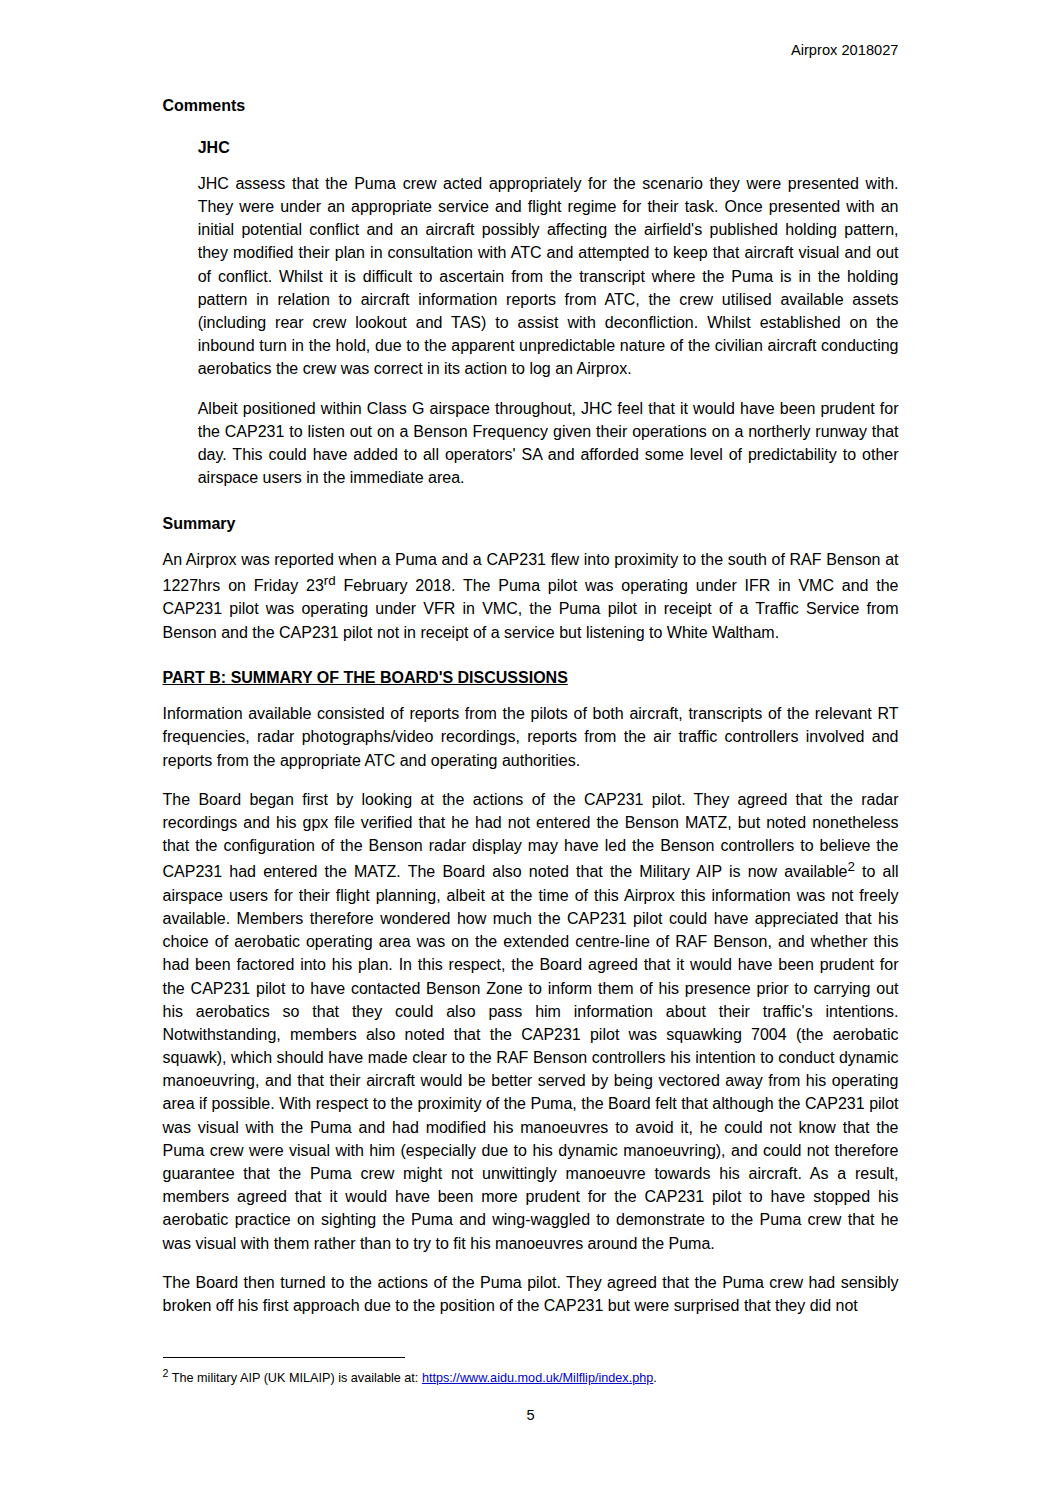Airprox 2018027
Comments
JHC
JHC assess that the Puma crew acted appropriately for the scenario they were presented with. They were under an appropriate service and flight regime for their task. Once presented with an initial potential conflict and an aircraft possibly affecting the airfield's published holding pattern, they modified their plan in consultation with ATC and attempted to keep that aircraft visual and out of conflict. Whilst it is difficult to ascertain from the transcript where the Puma is in the holding pattern in relation to aircraft information reports from ATC, the crew utilised available assets (including rear crew lookout and TAS) to assist with deconfliction. Whilst established on the inbound turn in the hold, due to the apparent unpredictable nature of the civilian aircraft conducting aerobatics the crew was correct in its action to log an Airprox.
Albeit positioned within Class G airspace throughout, JHC feel that it would have been prudent for the CAP231 to listen out on a Benson Frequency given their operations on a northerly runway that day. This could have added to all operators' SA and afforded some level of predictability to other airspace users in the immediate area.
Summary
An Airprox was reported when a Puma and a CAP231 flew into proximity to the south of RAF Benson at 1227hrs on Friday 23rd February 2018. The Puma pilot was operating under IFR in VMC and the CAP231 pilot was operating under VFR in VMC, the Puma pilot in receipt of a Traffic Service from Benson and the CAP231 pilot not in receipt of a service but listening to White Waltham.
PART B: SUMMARY OF THE BOARD'S DISCUSSIONS
Information available consisted of reports from the pilots of both aircraft, transcripts of the relevant RT frequencies, radar photographs/video recordings, reports from the air traffic controllers involved and reports from the appropriate ATC and operating authorities.
The Board began first by looking at the actions of the CAP231 pilot. They agreed that the radar recordings and his gpx file verified that he had not entered the Benson MATZ, but noted nonetheless that the configuration of the Benson radar display may have led the Benson controllers to believe the CAP231 had entered the MATZ. The Board also noted that the Military AIP is now available2 to all airspace users for their flight planning, albeit at the time of this Airprox this information was not freely available. Members therefore wondered how much the CAP231 pilot could have appreciated that his choice of aerobatic operating area was on the extended centre-line of RAF Benson, and whether this had been factored into his plan. In this respect, the Board agreed that it would have been prudent for the CAP231 pilot to have contacted Benson Zone to inform them of his presence prior to carrying out his aerobatics so that they could also pass him information about their traffic's intentions. Notwithstanding, members also noted that the CAP231 pilot was squawking 7004 (the aerobatic squawk), which should have made clear to the RAF Benson controllers his intention to conduct dynamic manoeuvring, and that their aircraft would be better served by being vectored away from his operating area if possible. With respect to the proximity of the Puma, the Board felt that although the CAP231 pilot was visual with the Puma and had modified his manoeuvres to avoid it, he could not know that the Puma crew were visual with him (especially due to his dynamic manoeuvring), and could not therefore guarantee that the Puma crew might not unwittingly manoeuvre towards his aircraft. As a result, members agreed that it would have been more prudent for the CAP231 pilot to have stopped his aerobatic practice on sighting the Puma and wing-waggled to demonstrate to the Puma crew that he was visual with them rather than to try to fit his manoeuvres around the Puma.
The Board then turned to the actions of the Puma pilot. They agreed that the Puma crew had sensibly broken off his first approach due to the position of the CAP231 but were surprised that they did not
2 The military AIP (UK MILAIP) is available at: https://www.aidu.mod.uk/Milflip/index.php.
5